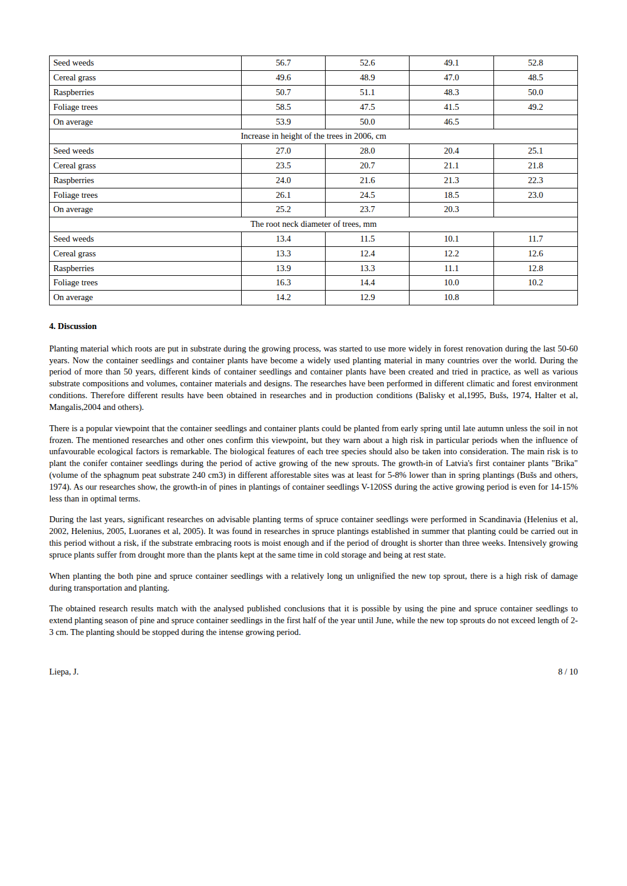| Seed weeds | 56.7 | 52.6 | 49.1 | 52.8 |
| Cereal grass | 49.6 | 48.9 | 47.0 | 48.5 |
| Raspberries | 50.7 | 51.1 | 48.3 | 50.0 |
| Foliage trees | 58.5 | 47.5 | 41.5 | 49.2 |
| On average | 53.9 | 50.0 | 46.5 | |
| Increase in height of the trees in 2006, cm |
| Seed weeds | 27.0 | 28.0 | 20.4 | 25.1 |
| Cereal grass | 23.5 | 20.7 | 21.1 | 21.8 |
| Raspberries | 24.0 | 21.6 | 21.3 | 22.3 |
| Foliage trees | 26.1 | 24.5 | 18.5 | 23.0 |
| On average | 25.2 | 23.7 | 20.3 | |
| The root neck diameter of trees, mm |
| Seed weeds | 13.4 | 11.5 | 10.1 | 11.7 |
| Cereal grass | 13.3 | 12.4 | 12.2 | 12.6 |
| Raspberries | 13.9 | 13.3 | 11.1 | 12.8 |
| Foliage trees | 16.3 | 14.4 | 10.0 | 10.2 |
| On average | 14.2 | 12.9 | 10.8 | |
4. Discussion
Planting material which roots are put in substrate during the growing process, was started to use more widely in forest renovation during the last 50-60 years. Now the container seedlings and container plants have become a widely used planting material in many countries over the world. During the period of more than 50 years, different kinds of container seedlings and container plants have been created and tried in practice, as well as various substrate compositions and volumes, container materials and designs. The researches have been performed in different climatic and forest environment conditions. Therefore different results have been obtained in researches and in production conditions (Balisky et al,1995, Bušs, 1974, Halter et al, Mangalis,2004 and others).
There is a popular viewpoint that the container seedlings and container plants could be planted from early spring until late autumn unless the soil in not frozen. The mentioned researches and other ones confirm this viewpoint, but they warn about a high risk in particular periods when the influence of unfavourable ecological factors is remarkable. The biological features of each tree species should also be taken into consideration. The main risk is to plant the conifer container seedlings during the period of active growing of the new sprouts. The growth-in of Latvia's first container plants "Brika" (volume of the sphagnum peat substrate 240 cm3) in different afforestable sites was at least for 5-8% lower than in spring plantings (Bušs and others, 1974). As our researches show, the growth-in of pines in plantings of container seedlings V-120SS during the active growing period is even for 14-15% less than in optimal terms.
During the last years, significant researches on advisable planting terms of spruce container seedlings were performed in Scandinavia (Helenius et al, 2002, Helenius, 2005, Luoranes et al, 2005). It was found in researches in spruce plantings established in summer that planting could be carried out in this period without a risk, if the substrate embracing roots is moist enough and if the period of drought is shorter than three weeks. Intensively growing spruce plants suffer from drought more than the plants kept at the same time in cold storage and being at rest state.
When planting the both pine and spruce container seedlings with a relatively long un unlignified the new top sprout, there is a high risk of damage during transportation and planting.
The obtained research results match with the analysed published conclusions that it is possible by using the pine and spruce container seedlings to extend planting season of pine and spruce container seedlings in the first half of the year until June, while the new top sprouts do not exceed length of 2-3 cm. The planting should be stopped during the intense growing period.
Liepa, J. 8 / 10